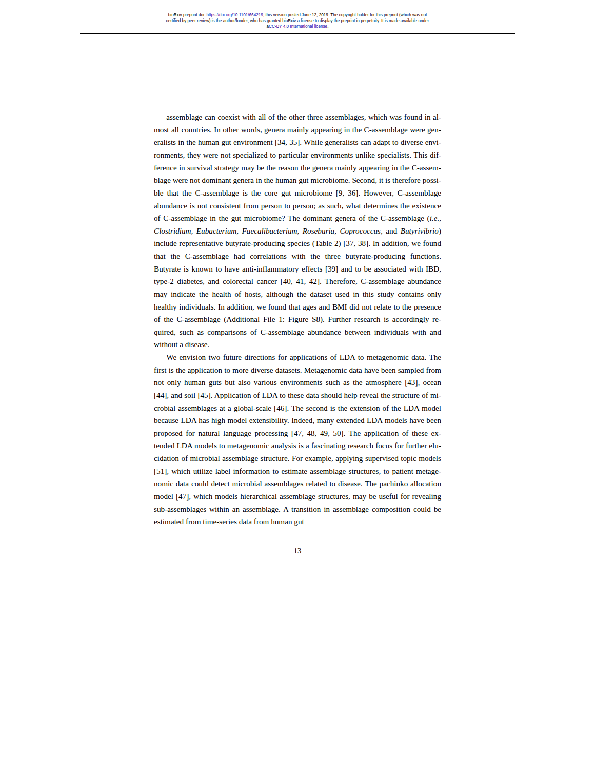bioRxiv preprint doi: https://doi.org/10.1101/664219; this version posted June 12, 2019. The copyright holder for this preprint (which was not
certified by peer review) is the author/funder, who has granted bioRxiv a license to display the preprint in perpetuity. It is made available under
aCC-BY 4.0 International license.
assemblage can coexist with all of the other three assemblages, which was found in almost all countries. In other words, genera mainly appearing in the C-assemblage were generalists in the human gut environment [34, 35]. While generalists can adapt to diverse environments, they were not specialized to particular environments unlike specialists. This difference in survival strategy may be the reason the genera mainly appearing in the C-assemblage were not dominant genera in the human gut microbiome. Second, it is therefore possible that the C-assemblage is the core gut microbiome [9, 36]. However, C-assemblage abundance is not consistent from person to person; as such, what determines the existence of C-assemblage in the gut microbiome? The dominant genera of the C-assemblage (i.e., Clostridium, Eubacterium, Faecalibacterium, Roseburia, Coprococcus, and Butyrivibrio) include representative butyrate-producing species (Table 2) [37, 38]. In addition, we found that the C-assemblage had correlations with the three butyrate-producing functions. Butyrate is known to have anti-inflammatory effects [39] and to be associated with IBD, type-2 diabetes, and colorectal cancer [40, 41, 42]. Therefore, C-assemblage abundance may indicate the health of hosts, although the dataset used in this study contains only healthy individuals. In addition, we found that ages and BMI did not relate to the presence of the C-assemblage (Additional File 1: Figure S8). Further research is accordingly required, such as comparisons of C-assemblage abundance between individuals with and without a disease.
We envision two future directions for applications of LDA to metagenomic data. The first is the application to more diverse datasets. Metagenomic data have been sampled from not only human guts but also various environments such as the atmosphere [43], ocean [44], and soil [45]. Application of LDA to these data should help reveal the structure of microbial assemblages at a global-scale [46]. The second is the extension of the LDA model because LDA has high model extensibility. Indeed, many extended LDA models have been proposed for natural language processing [47, 48, 49, 50]. The application of these extended LDA models to metagenomic analysis is a fascinating research focus for further elucidation of microbial assemblage structure. For example, applying supervised topic models [51], which utilize label information to estimate assemblage structures, to patient metagenomic data could detect microbial assemblages related to disease. The pachinko allocation model [47], which models hierarchical assemblage structures, may be useful for revealing sub-assemblages within an assemblage. A transition in assemblage composition could be estimated from time-series data from human gut
13